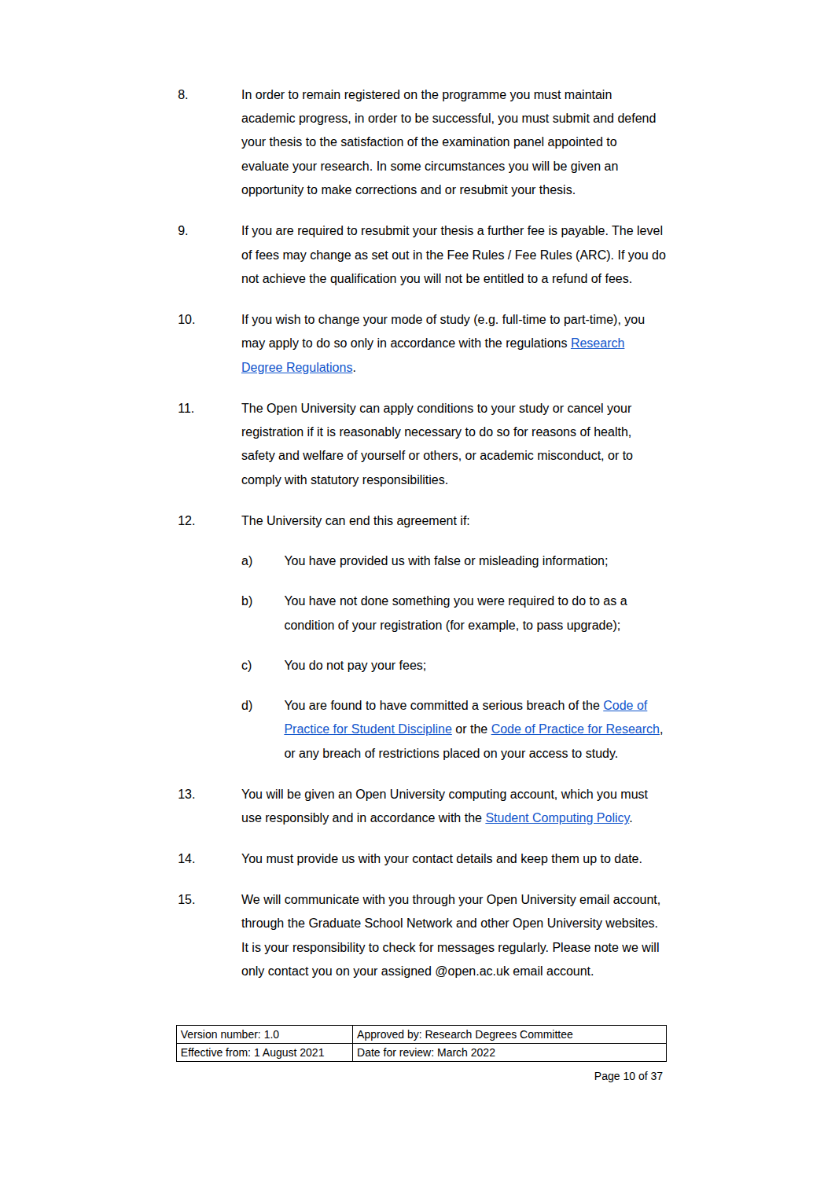8. In order to remain registered on the programme you must maintain academic progress, in order to be successful, you must submit and defend your thesis to the satisfaction of the examination panel appointed to evaluate your research. In some circumstances you will be given an opportunity to make corrections and or resubmit your thesis.
9. If you are required to resubmit your thesis a further fee is payable. The level of fees may change as set out in the Fee Rules / Fee Rules (ARC). If you do not achieve the qualification you will not be entitled to a refund of fees.
10. If you wish to change your mode of study (e.g. full-time to part-time), you may apply to do so only in accordance with the regulations Research Degree Regulations.
11. The Open University can apply conditions to your study or cancel your registration if it is reasonably necessary to do so for reasons of health, safety and welfare of yourself or others, or academic misconduct, or to comply with statutory responsibilities.
12. The University can end this agreement if:
a) You have provided us with false or misleading information;
b) You have not done something you were required to do to as a condition of your registration (for example, to pass upgrade);
c) You do not pay your fees;
d) You are found to have committed a serious breach of the Code of Practice for Student Discipline or the Code of Practice for Research, or any breach of restrictions placed on your access to study.
13. You will be given an Open University computing account, which you must use responsibly and in accordance with the Student Computing Policy.
14. You must provide us with your contact details and keep them up to date.
15. We will communicate with you through your Open University email account, through the Graduate School Network and other Open University websites. It is your responsibility to check for messages regularly. Please note we will only contact you on your assigned @open.ac.uk email account.
| Version number: 1.0 | Approved by: Research Degrees Committee |
| Effective from: 1 August 2021 | Date for review: March 2022 |
Page 10 of 37